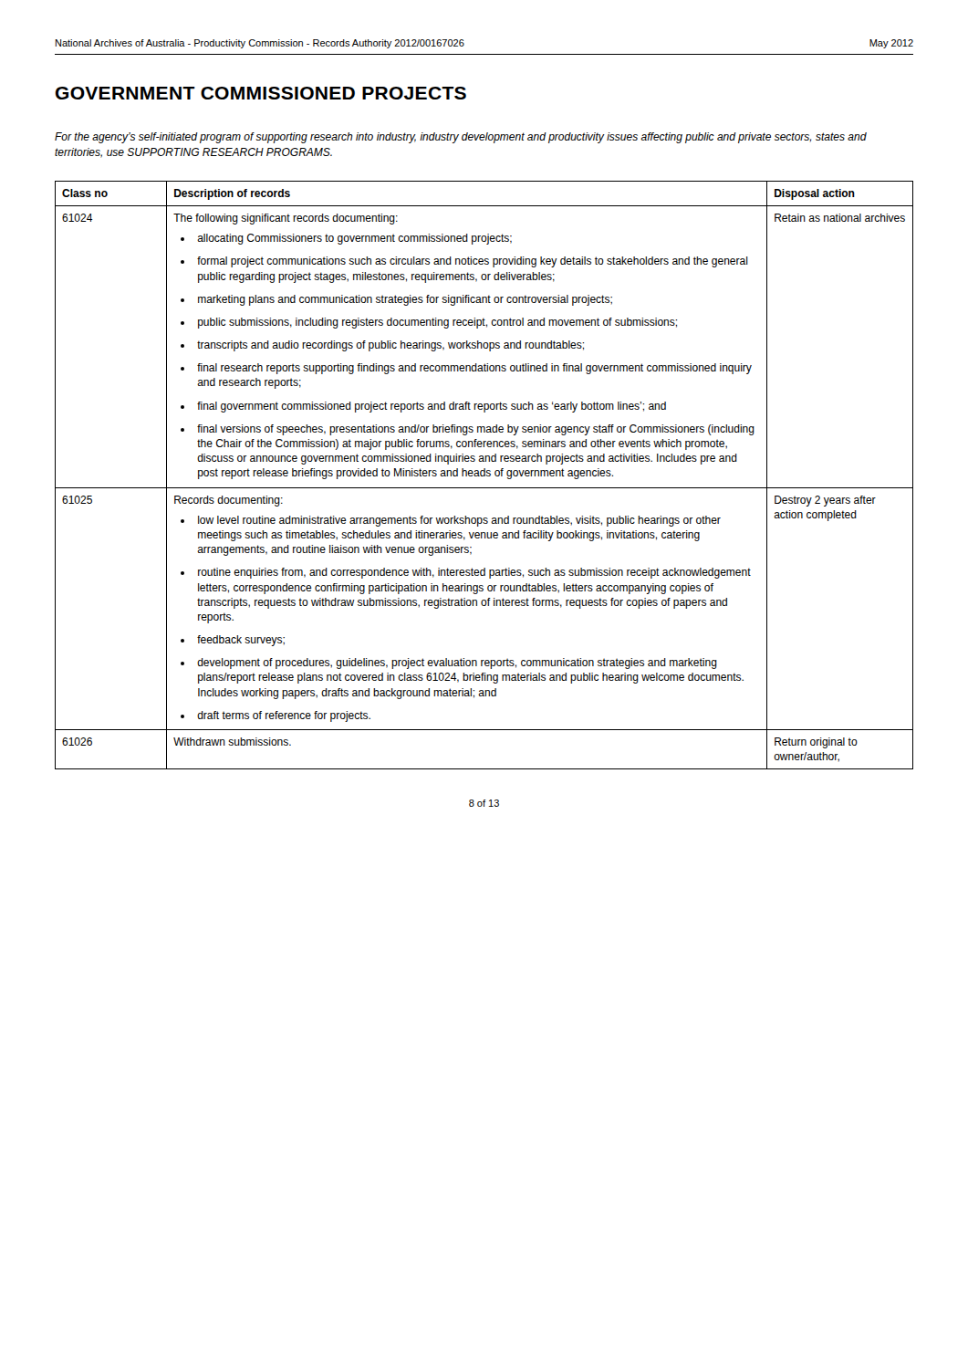National Archives of Australia - Productivity Commission - Records Authority 2012/00167026
May 2012
GOVERNMENT COMMISSIONED PROJECTS
For the agency’s self-initiated program of supporting research into industry, industry development and productivity issues affecting public and private sectors, states and territories, use SUPPORTING RESEARCH PROGRAMS.
| Class no | Description of records | Disposal action |
| --- | --- | --- |
| 61024 | The following significant records documenting: allocating Commissioners to government commissioned projects; formal project communications such as circulars and notices providing key details to stakeholders and the general public regarding project stages, milestones, requirements, or deliverables; marketing plans and communication strategies for significant or controversial projects; public submissions, including registers documenting receipt, control and movement of submissions; transcripts and audio recordings of public hearings, workshops and roundtables; final research reports supporting findings and recommendations outlined in final government commissioned inquiry and research reports; final government commissioned project reports and draft reports such as ‘early bottom lines’; and final versions of speeches, presentations and/or briefings made by senior agency staff or Commissioners (including the Chair of the Commission) at major public forums, conferences, seminars and other events which promote, discuss or announce government commissioned inquiries and research projects and activities. Includes pre and post report release briefings provided to Ministers and heads of government agencies. | Retain as national archives |
| 61025 | Records documenting: low level routine administrative arrangements for workshops and roundtables, visits, public hearings or other meetings such as timetables, schedules and itineraries, venue and facility bookings, invitations, catering arrangements, and routine liaison with venue organisers; routine enquiries from, and correspondence with, interested parties, such as submission receipt acknowledgement letters, correspondence confirming participation in hearings or roundtables, letters accompanying copies of transcripts, requests to withdraw submissions, registration of interest forms, requests for copies of papers and reports. feedback surveys; development of procedures, guidelines, project evaluation reports, communication strategies and marketing plans/report release plans not covered in class 61024, briefing materials and public hearing welcome documents. Includes working papers, drafts and background material; and draft terms of reference for projects. | Destroy 2 years after action completed |
| 61026 | Withdrawn submissions. | Return original to owner/author, |
8 of 13